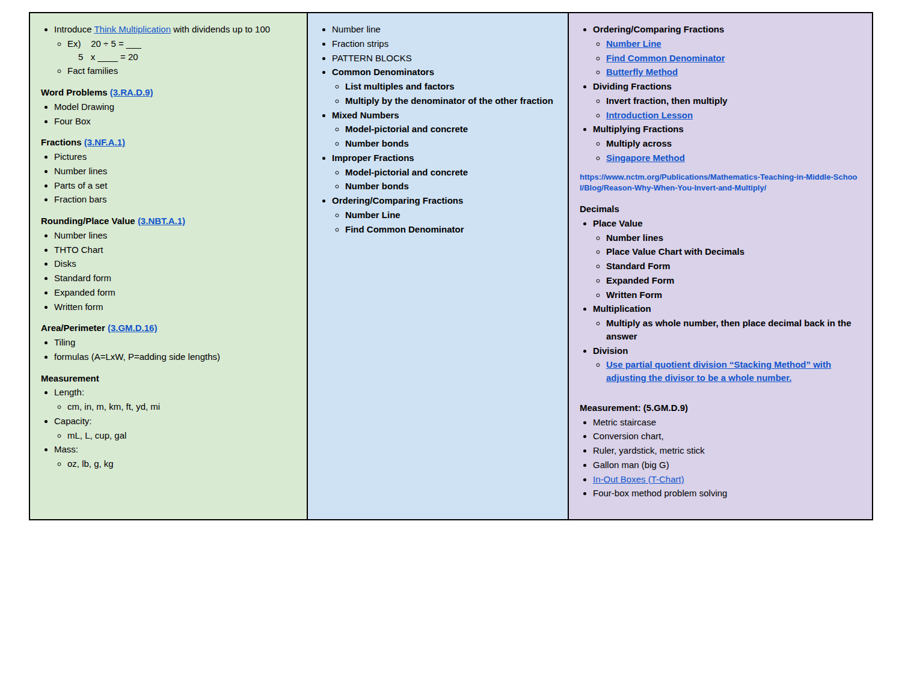Introduce Think Multiplication with dividends up to 100
Ex) 20 ÷ 5 = ___
5 x ____ = 20
Fact families
Word Problems (3.RA.D.9)
Model Drawing
Four Box
Fractions (3.NF.A.1)
Pictures
Number lines
Parts of a set
Fraction bars
Rounding/Place Value (3.NBT.A.1)
Number lines
THTO Chart
Disks
Standard form
Expanded form
Written form
Area/Perimeter (3.GM.D.16)
Tiling
formulas (A=LxW, P=adding side lengths)
Measurement
Length:
cm, in, m, km, ft, yd, mi
Capacity:
mL, L, cup, gal
Mass:
oz, lb, g, kg
Number line
Fraction strips
PATTERN BLOCKS
Common Denominators
List multiples and factors
Multiply by the denominator of the other fraction
Mixed Numbers
Model-pictorial and concrete
Number bonds
Improper Fractions
Model-pictorial and concrete
Number bonds
Ordering/Comparing Fractions
Number Line
Find Common Denominator
Ordering/Comparing Fractions
Number Line
Find Common Denominator
Butterfly Method
Dividing Fractions
Invert fraction, then multiply
Introduction Lesson
Multiplying Fractions
Multiply across
Singapore Method
https://www.nctm.org/Publications/Mathematics-Teaching-in-Middle-School/Blog/Reason-Why-When-You-Invert-and-Multiply/
Decimals
Place Value
Number lines
Place Value Chart with Decimals
Standard Form
Expanded Form
Written Form
Multiplication
Multiply as whole number, then place decimal back in the answer
Division
Use partial quotient division “Stacking Method” with adjusting the divisor to be a whole number.
Measurement: (5.GM.D.9)
Metric staircase
Conversion chart,
Ruler, yardstick, metric stick
Gallon man (big G)
In-Out Boxes (T-Chart)
Four-box method problem solving